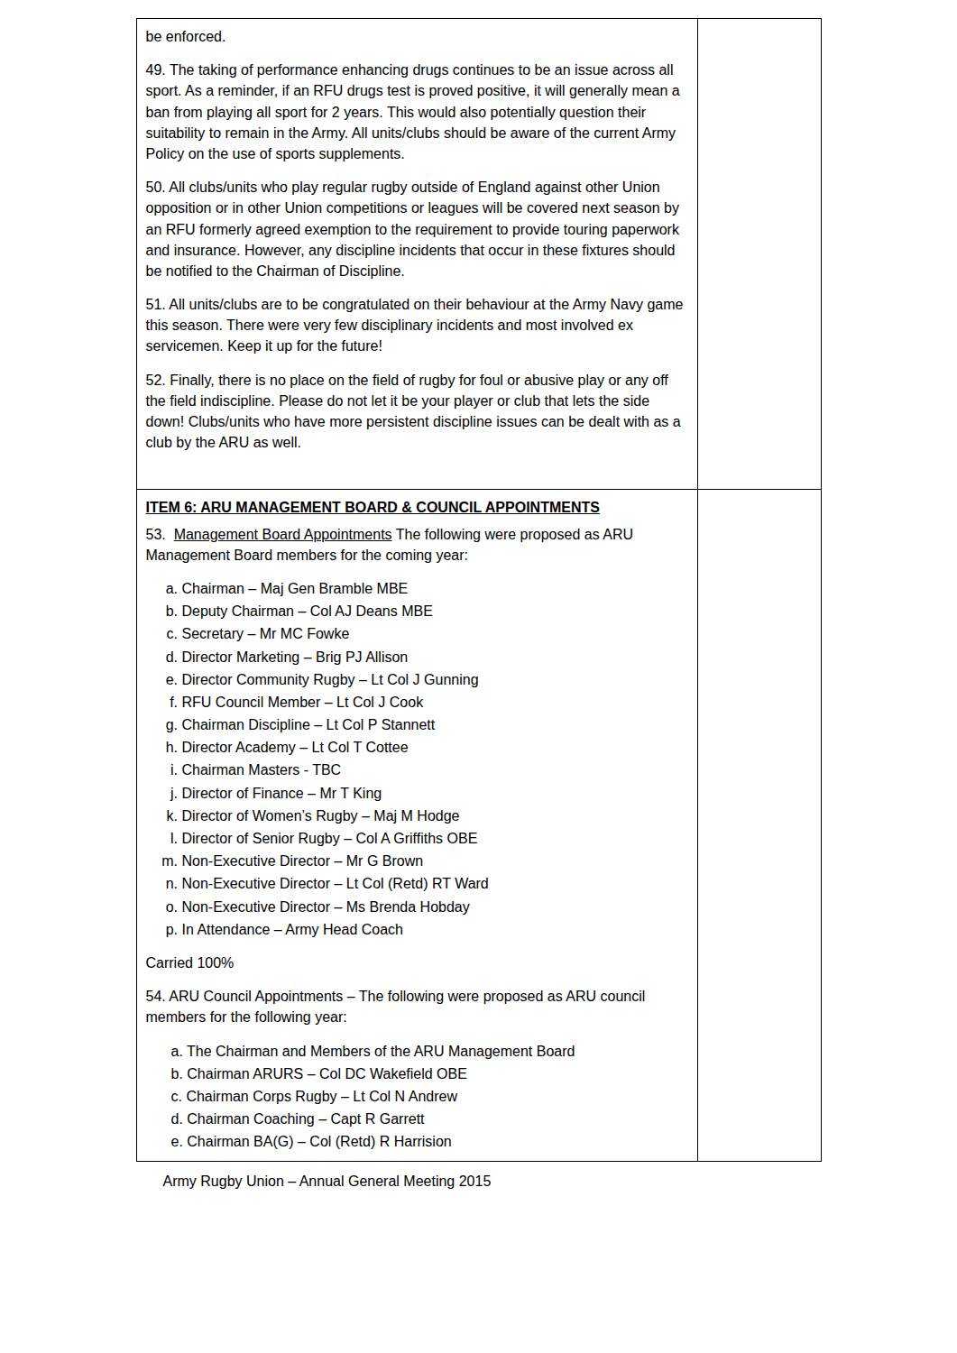| be enforced. 49. The taking of performance enhancing drugs continues to be an issue across all sport. As a reminder, if an RFU drugs test is proved positive, it will generally mean a ban from playing all sport for 2 years. This would also potentially question their suitability to remain in the Army. All units/clubs should be aware of the current Army Policy on the use of sports supplements. 50. All clubs/units who play regular rugby outside of England against other Union opposition or in other Union competitions or leagues will be covered next season by an RFU formerly agreed exemption to the requirement to provide touring paperwork and insurance. However, any discipline incidents that occur in these fixtures should be notified to the Chairman of Discipline. 51. All units/clubs are to be congratulated on their behaviour at the Army Navy game this season. There were very few disciplinary incidents and most involved ex servicemen. Keep it up for the future! 52. Finally, there is no place on the field of rugby for foul or abusive play or any off the field indiscipline. Please do not let it be your player or club that lets the side down! Clubs/units who have more persistent discipline issues can be dealt with as a club by the ARU as well. | |
| ITEM 6: ARU MANAGEMENT BOARD & COUNCIL APPOINTMENTS 53. Management Board Appointments The following were proposed as ARU Management Board members for the coming year: Chairman – Maj Gen Bramble MBE Deputy Chairman – Col AJ Deans MBE Secretary – Mr MC Fowke Director Marketing – Brig PJ Allison Director Community Rugby – Lt Col J Gunning RFU Council Member – Lt Col J Cook Chairman Discipline – Lt Col P Stannett Director Academy – Lt Col T Cottee Chairman Masters - TBC Director of Finance – Mr T King Director of Women’s Rugby – Maj M Hodge Director of Senior Rugby – Col A Griffiths OBE Non-Executive Director – Mr G Brown Non-Executive Director – Lt Col (Retd) RT Ward Non-Executive Director – Ms Brenda Hobday In Attendance – Army Head Coach Carried 100% 54. ARU Council Appointments – The following were proposed as ARU council members for the following year: a. The Chairman and Members of the ARU Management Board b. Chairman ARURS – Col DC Wakefield OBE c. Chairman Corps Rugby – Lt Col N Andrew d. Chairman Coaching – Capt R Garrett e. Chairman BA(G) – Col (Retd) R Harrision | |
Army Rugby Union – Annual General Meeting 2015